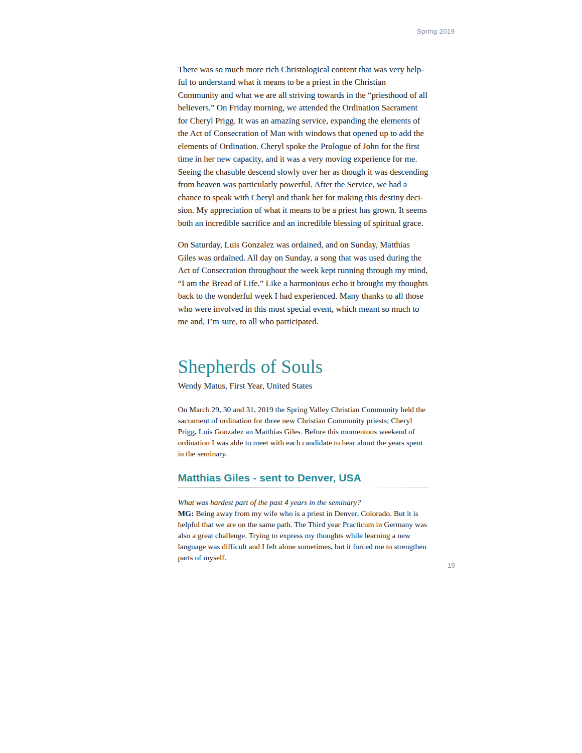Spring 2019
There was so much more rich Christological content that was very helpful to understand what it means to be a priest in the Christian Community and what we are all striving towards in the “priesthood of all believers.” On Friday morning, we attended the Ordination Sacrament for Cheryl Prigg. It was an amazing service, expanding the elements of the Act of Consecration of Man with windows that opened up to add the elements of Ordination. Cheryl spoke the Prologue of John for the first time in her new capacity, and it was a very moving experience for me. Seeing the chasuble descend slowly over her as though it was descending from heaven was particularly powerful. After the Service, we had a chance to speak with Cheryl and thank her for making this destiny decision. My appreciation of what it means to be a priest has grown. It seems both an incredible sacrifice and an incredible blessing of spiritual grace.
On Saturday, Luis Gonzalez was ordained, and on Sunday, Matthias Giles was ordained. All day on Sunday, a song that was used during the Act of Consecration throughout the week kept running through my mind, “I am the Bread of Life.” Like a harmonious echo it brought my thoughts back to the wonderful week I had experienced. Many thanks to all those who were involved in this most special event, which meant so much to me and, I’m sure, to all who participated.
Shepherds of Souls
Wendy Matus, First Year, United States
On March 29, 30 and 31, 2019 the Spring Valley Christian Community held the sacrament of ordination for three new Christian Community priests; Cheryl Prigg, Luis Gonzalez an Matthias Giles. Before this momentous weekend of ordination I was able to meet with each candidate to hear about the years spent in the seminary.
Matthias Giles - sent to Denver, USA
What was hardest part of the past 4 years in the seminary? MG: Being away from my wife who is a priest in Denver, Colorado. But it is helpful that we are on the same path. The Third year Practicum in Germany was also a great challenge. Trying to express my thoughts while learning a new language was difficult and I felt alone sometimes, but it forced me to strengthen parts of myself.
19